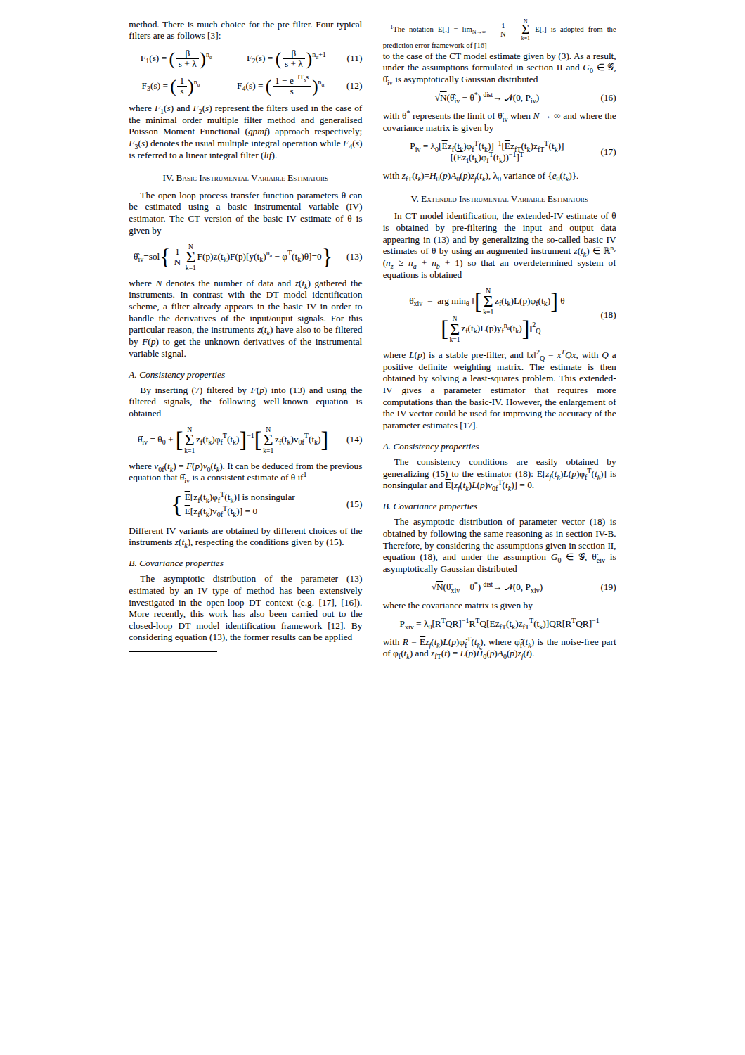method. There is much choice for the pre-filter. Four typical filters are as follows [3]:
F1(s) = (βs + λ)nα F2(s) = (βs + λ)nα+1
(11)
F3(s) = (1 s)nα F4(s) = (1 − e−lTss s)nα
(12)
where F1(s) and F2(s) represent the filters used in the case of the minimal order multiple filter method and generalised Poisson Moment Functional (gpmf) approach respectively; F3(s) denotes the usual multiple integral operation while F4(s) is referred to a linear integral filter (lif).
IV. Basic Instrumental Variable Estimators
The open-loop process transfer function parameters θ can be estimated using a basic instrumental variable (IV) estimator. The CT version of the basic IV estimate of θ is given by
θ̂iv=sol{1 N NΣk=1 F(p)z(tk)F(p)[y(tk)na − φT(tk)θ]=0}
(13)
where N denotes the number of data and z(tk) gathered the instruments. In contrast with the DT model identification scheme, a filter already appears in the basic IV in order to handle the derivatives of the input/ouput signals. For this particular reason, the instruments z(tk) have also to be filtered by F(p) to get the unknown derivatives of the instrumental variable signal.
A. Consistency properties
By inserting (7) filtered by F(p) into (13) and using the filtered signals, the following well-known equation is obtained
θ̂iv = θ0 + [NΣk=1zf(tk)φfT(tk)]−1[NΣk=1zf(tk)v0fT(tk)]
(14)
where v0f(tk) = F(p)v0(tk). It can be deduced from the previous equation that θ̂iv is a consistent estimate of θ if1
{
E[zf(tk)φfT(tk)] is nonsingular
E[zf(tk)v0fT(tk)] = 0
(15)
Different IV variants are obtained by different choices of the instruments z(tk), respecting the conditions given by (15).
B. Covariance properties
The asymptotic distribution of the parameter (13) estimated by an IV type of method has been extensively investigated in the open-loop DT context (e.g. [17], [16]). More recently, this work has also been carried out to the closed-loop DT model identification framework [12]. By considering equation (13), the former results can be applied
1The notation E[.] = limN→∞ 1 N NΣk=1 E[.] is adopted from the prediction error framework of [16]
to the case of the CT model estimate given by (3). As a result, under the assumptions formulated in section II and G0 ∈ 𝒢, θ̂iv is asymptotically Gaussian distributed
√N(θ̂iv − θ*) dist→ 𝒩(0, Piv)
(16)
with θ* represents the limit of θ̂iv when N → ∞ and where the covariance matrix is given by
Piv = λ0[Ezf(tk)φfT(tk)]−1[EzfT(tk)zfTT(tk)]
[(Ezf(tk)φfT(tk))−1]T
(17)
with zfT(tk)=H0(p)A0(p)zf(tk), λ0 variance of {e0(tk)}.
V. Extended Instrumental Variable Estimators
In CT model identification, the extended-IV estimate of θ is obtained by pre-filtering the input and output data appearing in (13) and by generalizing the so-called basic IV estimates of θ by using an augmented instrument z(tk) ∈ ℝnz (nz ≥ na + nb + 1) so that an overdetermined system of equations is obtained
θ̂xiv = arg minθ ‖[NΣk=1zf(tk)L(p)φf(tk)] θ
− [NΣk=1zf(tk)L(p)yfna(tk)]‖2Q
(18)
where L(p) is a stable pre-filter, and ‖x‖2Q = xTQx, with Q a positive definite weighting matrix. The estimate is then obtained by solving a least-squares problem. This extended-IV gives a parameter estimator that requires more computations than the basic-IV. However, the enlargement of the IV vector could be used for improving the accuracy of the parameter estimates [17].
A. Consistency properties
The consistency conditions are easily obtained by generalizing (15) to the estimator (18): E[zf(tk)L(p)φfT(tk)] is nonsingular and E[zf(tk)L(p)v0fT(tk)] = 0.
B. Covariance properties
The asymptotic distribution of parameter vector (18) is obtained by following the same reasoning as in section IV-B. Therefore, by considering the assumptions given in section II, equation (18), and under the assumption G0 ∈ 𝒢, θ̂eiv is asymptotically Gaussian distributed
√N(θ̂xiv − θ*) dist→ 𝒩(0, Pxiv)
(19)
where the covariance matrix is given by
Pxiv = λ0[RTQR]−1RTQ[EzfT(tk)zfTT(tk)]QR[RTQR]−1
with R = Ezf(tk)L(p)φ̃fT(tk), where φ̃f(tk) is the noise-free part of φf(tk) and zfT(t) = L(p)H̃0(p)A0(p)zf(t).